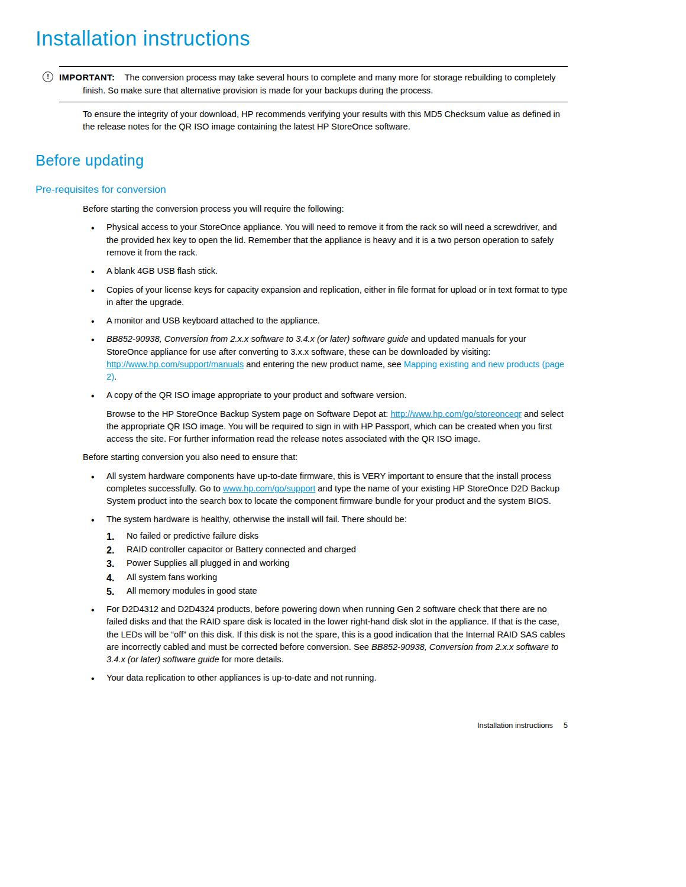Installation instructions
!
IMPORTANT: The conversion process may take several hours to complete and many more for storage rebuilding to completely finish. So make sure that alternative provision is made for your backups during the process.
To ensure the integrity of your download, HP recommends verifying your results with this MD5 Checksum value as defined in the release notes for the QR ISO image containing the latest HP StoreOnce software.
Before updating
Pre-requisites for conversion
Before starting the conversion process you will require the following:
Physical access to your StoreOnce appliance. You will need to remove it from the rack so will need a screwdriver, and the provided hex key to open the lid. Remember that the appliance is heavy and it is a two person operation to safely remove it from the rack.
A blank 4GB USB flash stick.
Copies of your license keys for capacity expansion and replication, either in file format for upload or in text format to type in after the upgrade.
A monitor and USB keyboard attached to the appliance.
BB852-90938, Conversion from 2.x.x software to 3.4.x (or later) software guide and updated manuals for your StoreOnce appliance for use after converting to 3.x.x software, these can be downloaded by visiting: http://www.hp.com/support/manuals and entering the new product name, see Mapping existing and new products (page 2).
A copy of the QR ISO image appropriate to your product and software version.
Browse to the HP StoreOnce Backup System page on Software Depot at: http://www.hp.com/go/storeonceqr and select the appropriate QR ISO image. You will be required to sign in with HP Passport, which can be created when you first access the site. For further information read the release notes associated with the QR ISO image.
Before starting conversion you also need to ensure that:
All system hardware components have up-to-date firmware, this is VERY important to ensure that the install process completes successfully. Go to www.hp.com/go/support and type the name of your existing HP StoreOnce D2D Backup System product into the search box to locate the component firmware bundle for your product and the system BIOS.
The system hardware is healthy, otherwise the install will fail. There should be:
No failed or predictive failure disks
RAID controller capacitor or Battery connected and charged
Power Supplies all plugged in and working
All system fans working
All memory modules in good state
For D2D4312 and D2D4324 products, before powering down when running Gen 2 software check that there are no failed disks and that the RAID spare disk is located in the lower right-hand disk slot in the appliance. If that is the case, the LEDs will be “off” on this disk. If this disk is not the spare, this is a good indication that the Internal RAID SAS cables are incorrectly cabled and must be corrected before conversion. See BB852-90938, Conversion from 2.x.x software to 3.4.x (or later) software guide for more details.
Your data replication to other appliances is up-to-date and not running.
Installation instructions5